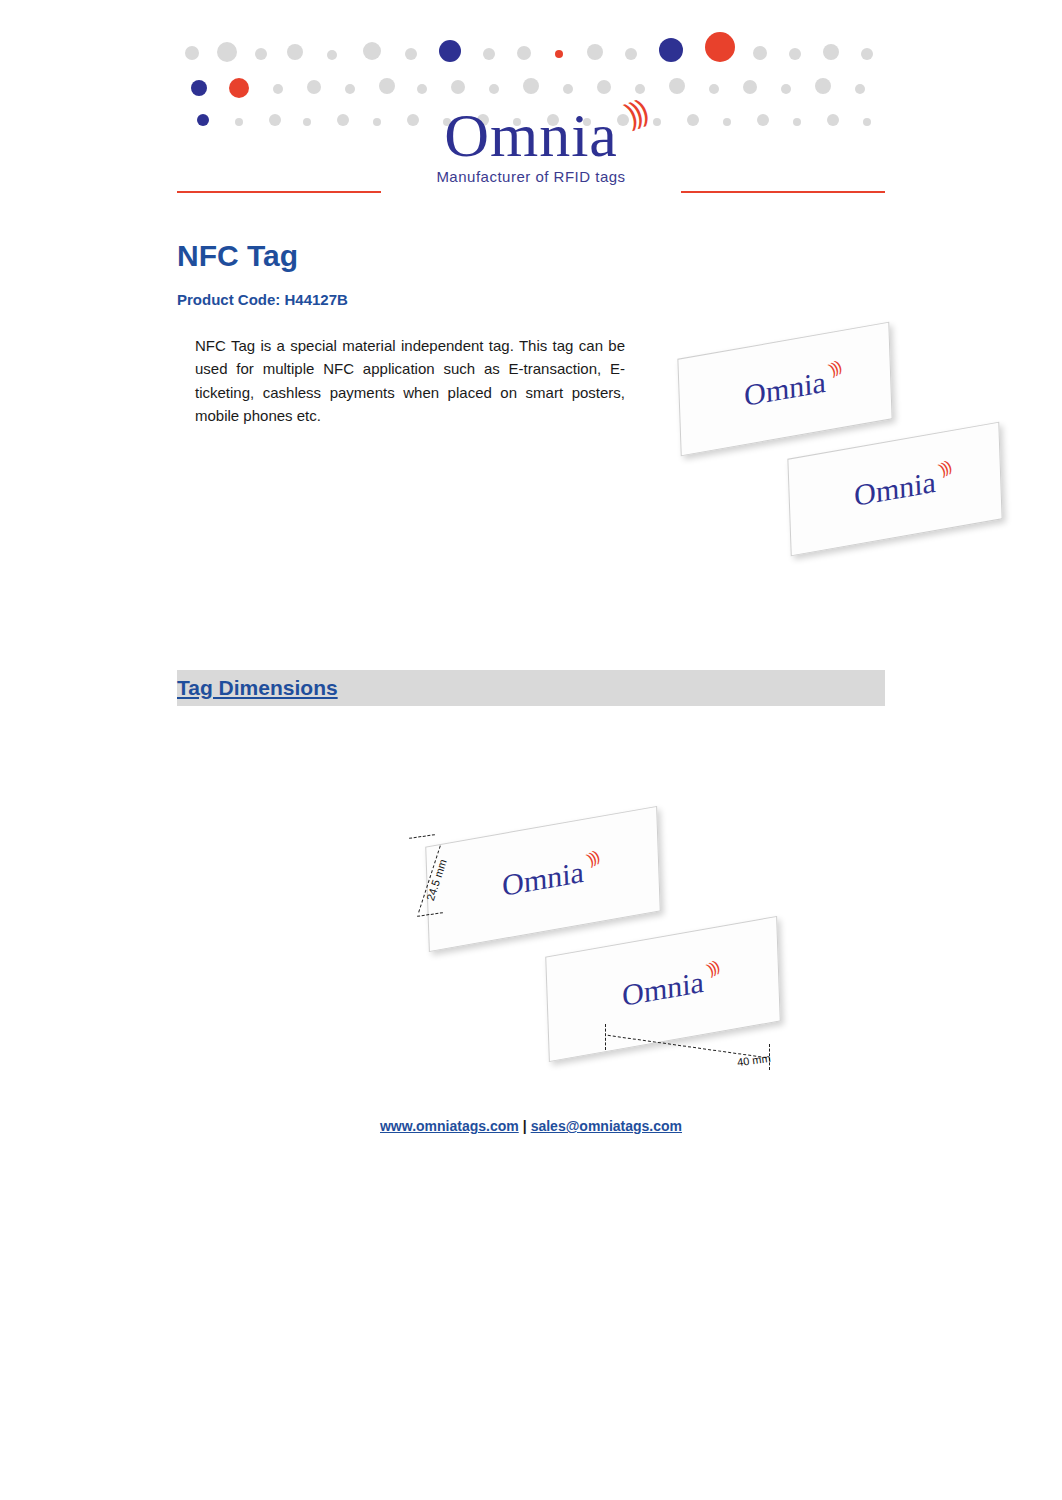Omnia)))
Manufacturer of RFID tags
NFC Tag
Product Code: H44127B
NFC Tag is a special material independent tag. This tag can be used for multiple NFC application such as E-transaction, E-ticketing, cashless payments when placed on smart posters, mobile phones etc.
Omnia)))
Omnia)))
Tag Dimensions
Omnia)))
Omnia)))
24.5 mm 40 mm
www.omniatags.com|sales@omniatags.com